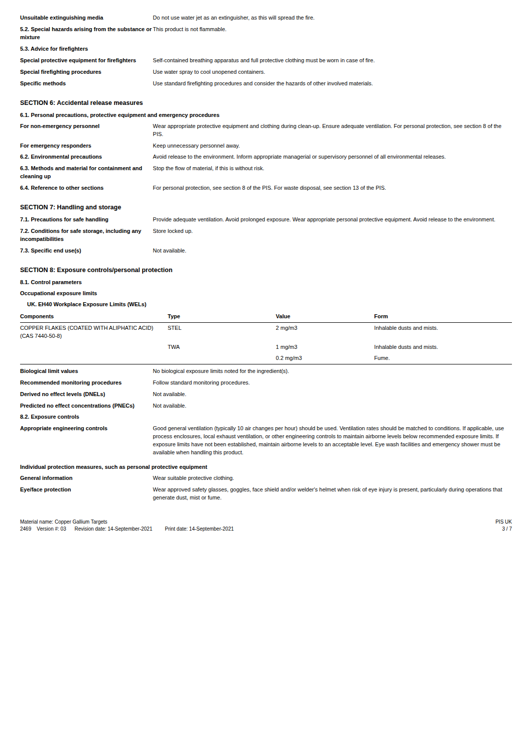| Unsuitable extinguishing media | Do not use water jet as an extinguisher, as this will spread the fire. |
| 5.2. Special hazards arising from the substance or mixture | This product is not flammable. |
| 5.3. Advice for firefighters | |
| Special protective equipment for firefighters | Self-contained breathing apparatus and full protective clothing must be worn in case of fire. |
| Special firefighting procedures | Use water spray to cool unopened containers. |
| Specific methods | Use standard firefighting procedures and consider the hazards of other involved materials. |
SECTION 6: Accidental release measures
6.1. Personal precautions, protective equipment and emergency procedures
| For non-emergency personnel | Wear appropriate protective equipment and clothing during clean-up. Ensure adequate ventilation. For personal protection, see section 8 of the PIS. |
| For emergency responders | Keep unnecessary personnel away. |
| 6.2. Environmental precautions | Avoid release to the environment. Inform appropriate managerial or supervisory personnel of all environmental releases. |
| 6.3. Methods and material for containment and cleaning up | Stop the flow of material, if this is without risk. |
| 6.4. Reference to other sections | For personal protection, see section 8 of the PIS. For waste disposal, see section 13 of the PIS. |
SECTION 7: Handling and storage
| 7.1. Precautions for safe handling | Provide adequate ventilation. Avoid prolonged exposure. Wear appropriate personal protective equipment. Avoid release to the environment. |
| 7.2. Conditions for safe storage, including any incompatibilities | Store locked up. |
| 7.3. Specific end use(s) | Not available. |
SECTION 8: Exposure controls/personal protection
8.1. Control parameters
Occupational exposure limits
UK. EH40 Workplace Exposure Limits (WELs)
| Components | Type | Value | Form |
| --- | --- | --- | --- |
| COPPER FLAKES (COATED WITH ALIPHATIC ACID) (CAS 7440-50-8) | STEL | 2 mg/m3 | Inhalable dusts and mists. |
| | TWA | 1 mg/m3 | Inhalable dusts and mists. |
| | | 0.2 mg/m3 | Fume. |
| Biological limit values | No biological exposure limits noted for the ingredient(s). |
| Recommended monitoring procedures | Follow standard monitoring procedures. |
| Derived no effect levels (DNELs) | Not available. |
| Predicted no effect concentrations (PNECs) | Not available. |
| 8.2. Exposure controls | |
| Appropriate engineering controls | Good general ventilation (typically 10 air changes per hour) should be used. Ventilation rates should be matched to conditions. If applicable, use process enclosures, local exhaust ventilation, or other engineering controls to maintain airborne levels below recommended exposure limits. If exposure limits have not been established, maintain airborne levels to an acceptable level. Eye wash facilities and emergency shower must be available when handling this product. |
Individual protection measures, such as personal protective equipment
| General information | Wear suitable protective clothing. |
| Eye/face protection | Wear approved safety glasses, goggles, face shield and/or welder's helmet when risk of eye injury is present, particularly during operations that generate dust, mist or fume. |
| Material name: Copper Gallium Targets | PIS UK |
| 2469 Version #: 03 Revision date: 14-September-2021 Print date: 14-September-2021 | 3 / 7 |